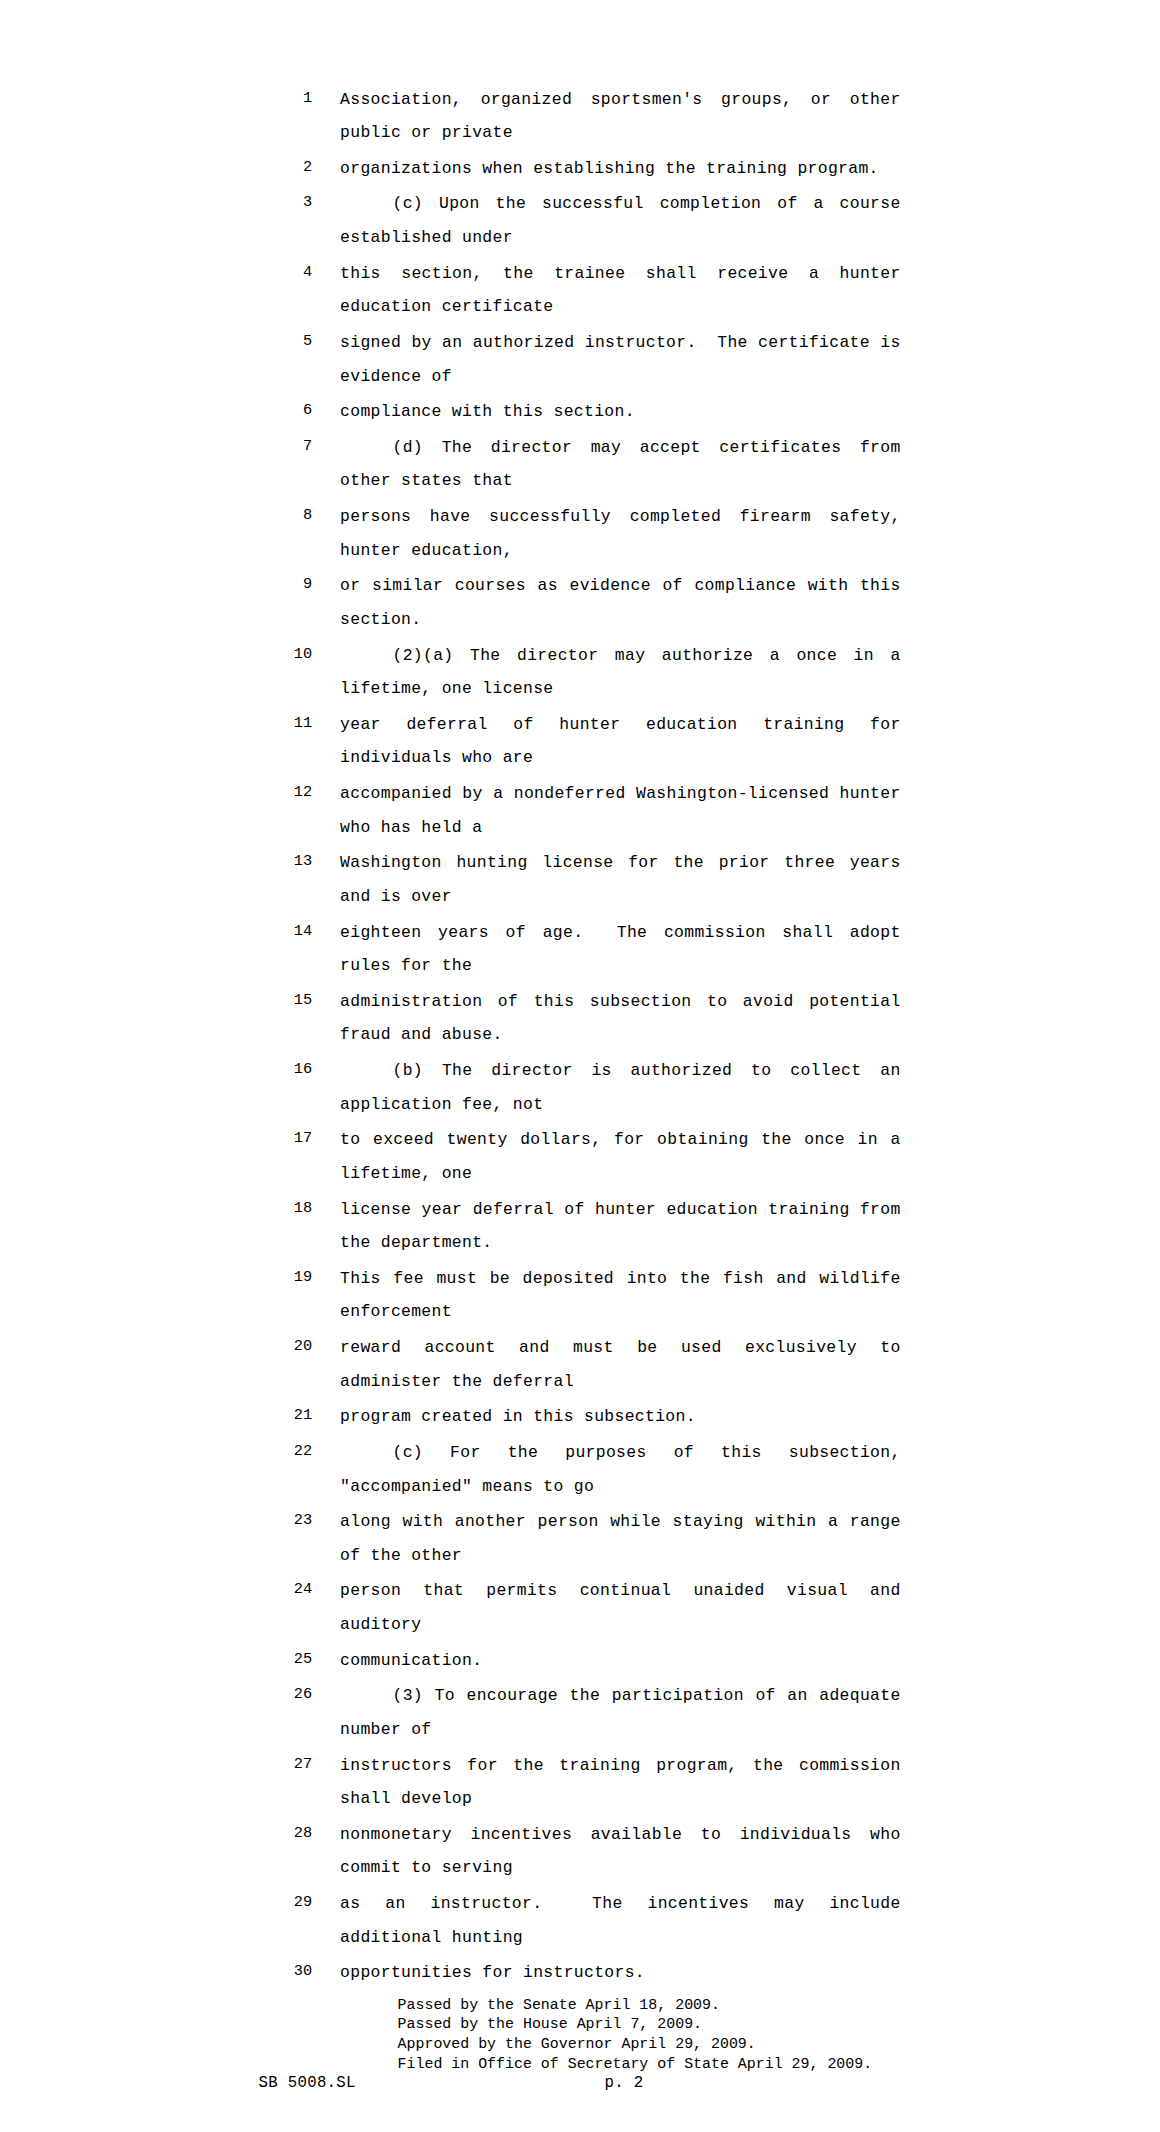| 1 | Association, organized sportsmen's groups, or other public or private |
| 2 | organizations when establishing the training program. |
| 3 | (c) Upon the successful completion of a course established under |
| 4 | this section, the trainee shall receive a hunter education certificate |
| 5 | signed by an authorized instructor. The certificate is evidence of |
| 6 | compliance with this section. |
| 7 | (d) The director may accept certificates from other states that |
| 8 | persons have successfully completed firearm safety, hunter education, |
| 9 | or similar courses as evidence of compliance with this section. |
| 10 | (2)(a) The director may authorize a once in a lifetime, one license |
| 11 | year deferral of hunter education training for individuals who are |
| 12 | accompanied by a nondeferred Washington-licensed hunter who has held a |
| 13 | Washington hunting license for the prior three years and is over |
| 14 | eighteen years of age. The commission shall adopt rules for the |
| 15 | administration of this subsection to avoid potential fraud and abuse. |
| 16 | (b) The director is authorized to collect an application fee, not |
| 17 | to exceed twenty dollars, for obtaining the once in a lifetime, one |
| 18 | license year deferral of hunter education training from the department. |
| 19 | This fee must be deposited into the fish and wildlife enforcement |
| 20 | reward account and must be used exclusively to administer the deferral |
| 21 | program created in this subsection. |
| 22 | (c) For the purposes of this subsection, "accompanied" means to go |
| 23 | along with another person while staying within a range of the other |
| 24 | person that permits continual unaided visual and auditory |
| 25 | communication. |
| 26 | (3) To encourage the participation of an adequate number of |
| 27 | instructors for the training program, the commission shall develop |
| 28 | nonmonetary incentives available to individuals who commit to serving |
| 29 | as an instructor. The incentives may include additional hunting |
| 30 | opportunities for instructors. |
Passed by the Senate April 18, 2009. Passed by the House April 7, 2009. Approved by the Governor April 29, 2009. Filed in Office of Secretary of State April 29, 2009.
SB 5008.SL
p. 2